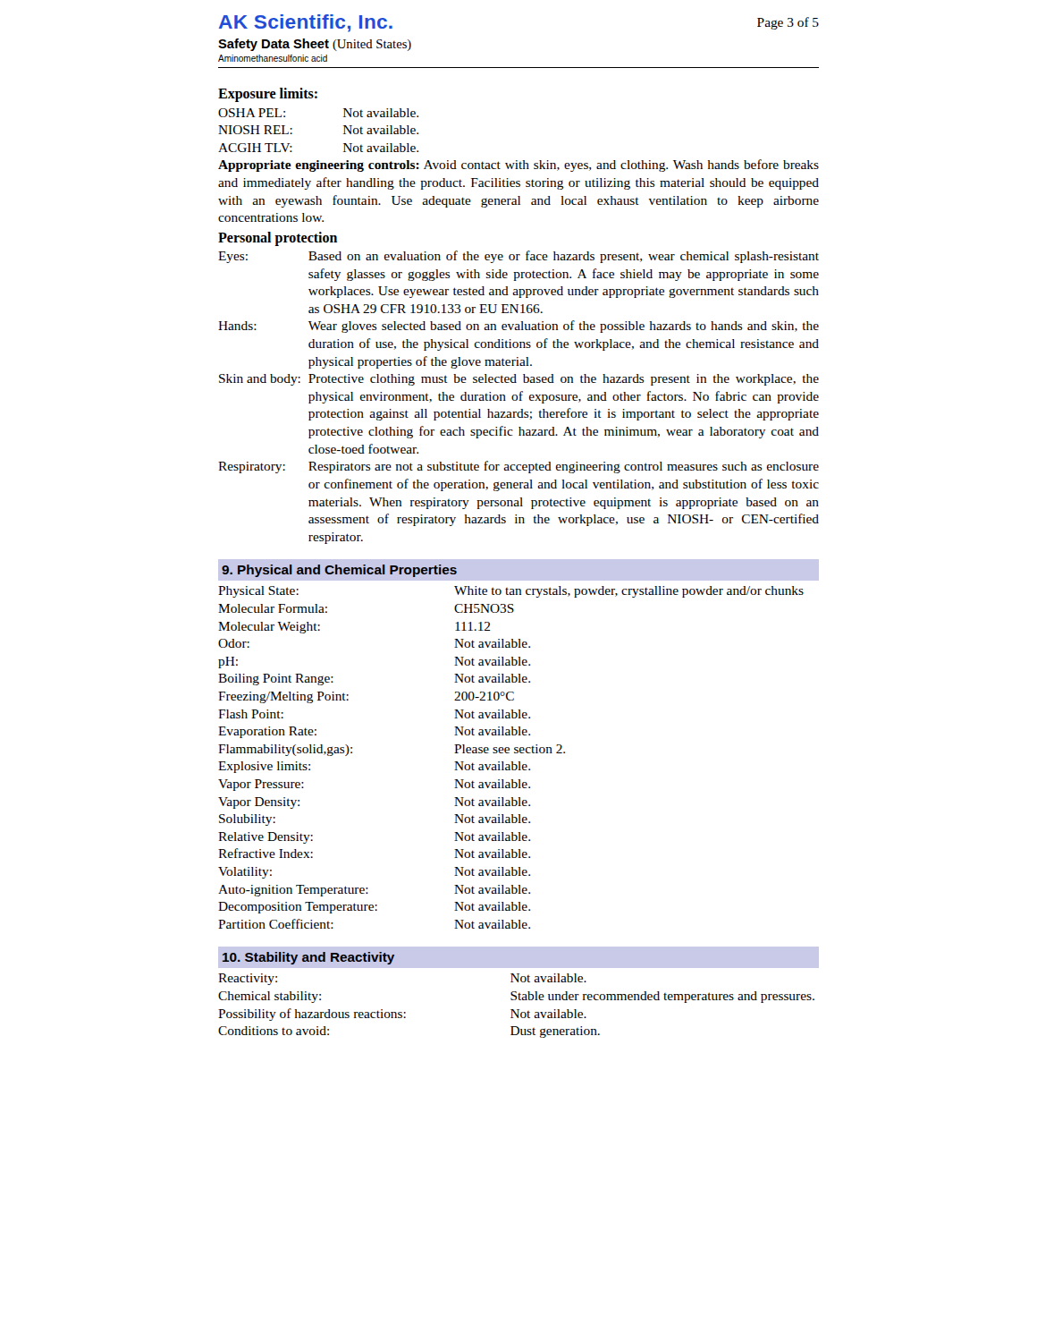Page 3 of 5
AK Scientific, Inc.
Safety Data Sheet (United States)
Aminomethanesulfonic acid
Exposure limits:
| OSHA PEL: | Not available. |
| NIOSH REL: | Not available. |
| ACGIH TLV: | Not available. |
Appropriate engineering controls: Avoid contact with skin, eyes, and clothing. Wash hands before breaks and immediately after handling the product. Facilities storing or utilizing this material should be equipped with an eyewash fountain. Use adequate general and local exhaust ventilation to keep airborne concentrations low.
Personal protection
| Eyes: | Based on an evaluation of the eye or face hazards present, wear chemical splash-resistant safety glasses or goggles with side protection. A face shield may be appropriate in some workplaces. Use eyewear tested and approved under appropriate government standards such as OSHA 29 CFR 1910.133 or EU EN166. |
| Hands: | Wear gloves selected based on an evaluation of the possible hazards to hands and skin, the duration of use, the physical conditions of the workplace, and the chemical resistance and physical properties of the glove material. |
| Skin and body: | Protective clothing must be selected based on the hazards present in the workplace, the physical environment, the duration of exposure, and other factors. No fabric can provide protection against all potential hazards; therefore it is important to select the appropriate protective clothing for each specific hazard. At the minimum, wear a laboratory coat and close-toed footwear. |
| Respiratory: | Respirators are not a substitute for accepted engineering control measures such as enclosure or confinement of the operation, general and local ventilation, and substitution of less toxic materials. When respiratory personal protective equipment is appropriate based on an assessment of respiratory hazards in the workplace, use a NIOSH- or CEN-certified respirator. |
9. Physical and Chemical Properties
| Physical State: | White to tan crystals, powder, crystalline powder and/or chunks |
| Molecular Formula: | CH5NO3S |
| Molecular Weight: | 111.12 |
| Odor: | Not available. |
| pH: | Not available. |
| Boiling Point Range: | Not available. |
| Freezing/Melting Point: | 200-210°C |
| Flash Point: | Not available. |
| Evaporation Rate: | Not available. |
| Flammability(solid,gas): | Please see section 2. |
| Explosive limits: | Not available. |
| Vapor Pressure: | Not available. |
| Vapor Density: | Not available. |
| Solubility: | Not available. |
| Relative Density: | Not available. |
| Refractive Index: | Not available. |
| Volatility: | Not available. |
| Auto-ignition Temperature: | Not available. |
| Decomposition Temperature: | Not available. |
| Partition Coefficient: | Not available. |
10. Stability and Reactivity
| Reactivity: | Not available. |
| Chemical stability: | Stable under recommended temperatures and pressures. |
| Possibility of hazardous reactions: | Not available. |
| Conditions to avoid: | Dust generation. |